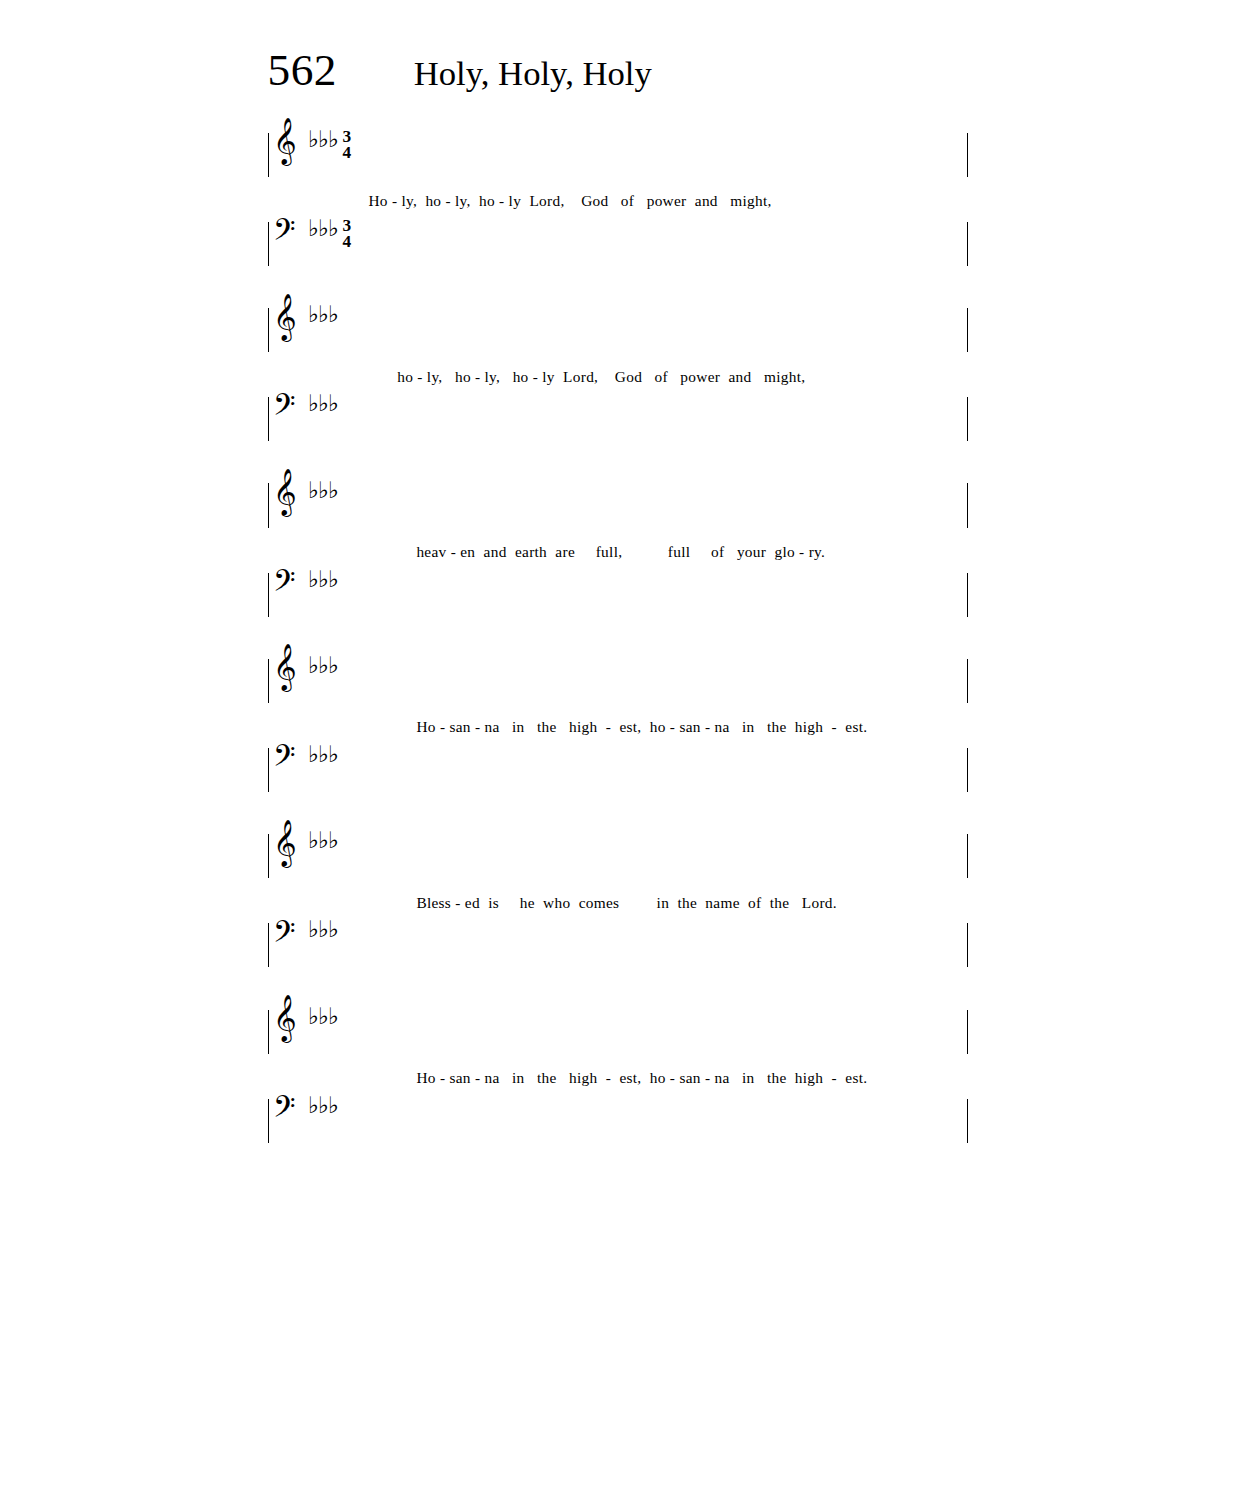562
Holy, Holy, Holy
𝄞 ♭♭♭ 34
Ho - ly, ho - ly, ho - ly Lord, God of power and might,
𝄢 ♭♭♭ 34
𝄞 ♭♭♭
ho - ly, ho - ly, ho - ly Lord, God of power and might,
𝄢 ♭♭♭
𝄞 ♭♭♭
heav - en and earth are full, full of your glo - ry.
𝄢 ♭♭♭
𝄞 ♭♭♭
Ho - san - na in the high - est, ho - san - na in the high - est.
𝄢 ♭♭♭
𝄞 ♭♭♭
Bless - ed is he who comes in the name of the Lord.
𝄢 ♭♭♭
𝄞 ♭♭♭
Ho - san - na in the high - est, ho - san - na in the high - est.
𝄢 ♭♭♭
Full text: Holy, holy, holy Lord, God of power and might, holy, holy, holy Lord, God of power and might, heaven and earth are full, full of your glory. Hosanna in the highest, hosanna in the highest. Blessed is he who comes in the name of the Lord. Hosanna in the highest, hosanna in the highest.